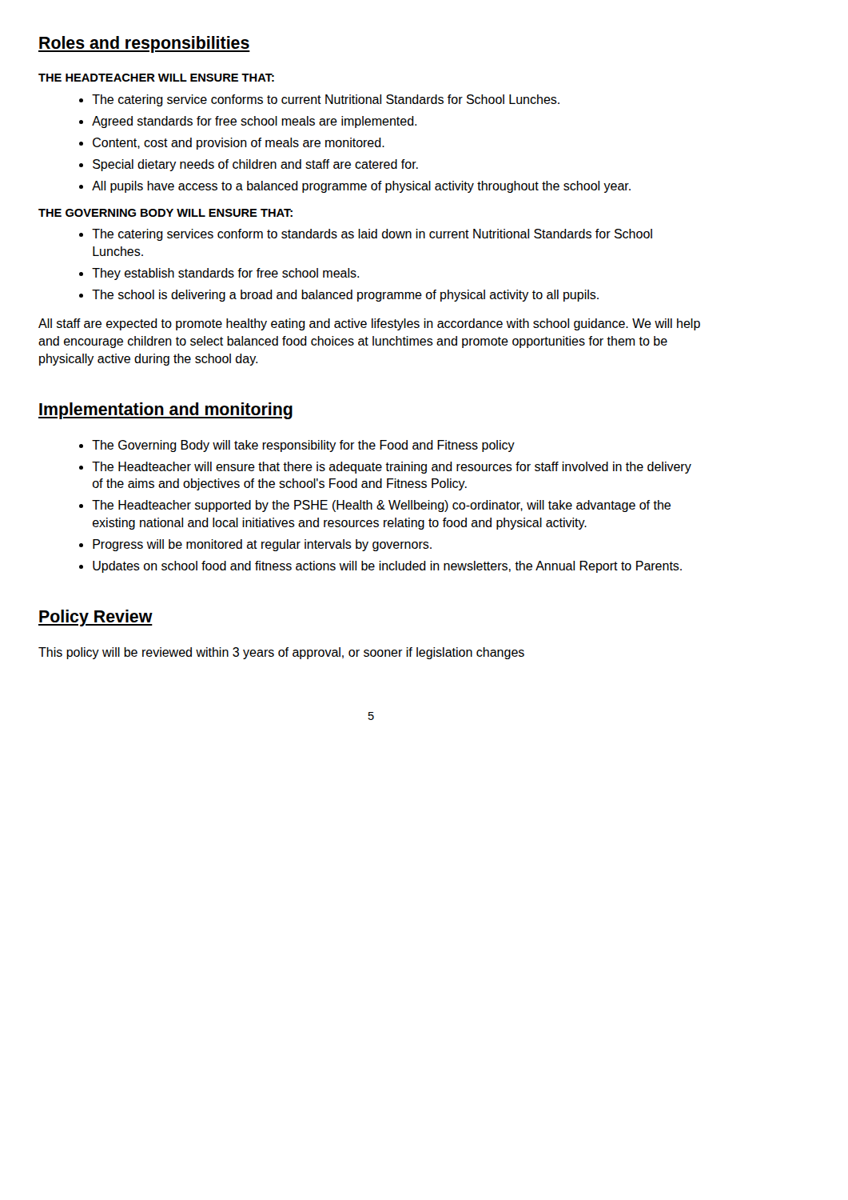Roles and responsibilities
THE HEADTEACHER WILL ENSURE THAT:
The catering service conforms to current Nutritional Standards for School Lunches.
Agreed standards for free school meals are implemented.
Content, cost and provision of meals are monitored.
Special dietary needs of children and staff are catered for.
All pupils have access to a balanced programme of physical activity throughout the school year.
THE GOVERNING BODY WILL ENSURE THAT:
The catering services conform to standards as laid down in current Nutritional Standards for School Lunches.
They establish standards for free school meals.
The school is delivering a broad and balanced programme of physical activity to all pupils.
All staff are expected to promote healthy eating and active lifestyles in accordance with school guidance. We will help and encourage children to select balanced food choices at lunchtimes and promote opportunities for them to be physically active during the school day.
Implementation and monitoring
The Governing Body will take responsibility for the Food and Fitness policy
The Headteacher will ensure that there is adequate training and resources for staff involved in the delivery of the aims and objectives of the school's Food and Fitness Policy.
The Headteacher supported by the PSHE (Health & Wellbeing) co-ordinator, will take advantage of the existing national and local initiatives and resources relating to food and physical activity.
Progress will be monitored at regular intervals by governors.
Updates on school food and fitness actions will be included in newsletters, the Annual Report to Parents.
Policy Review
This policy will be reviewed within 3 years of approval, or sooner if legislation changes
5